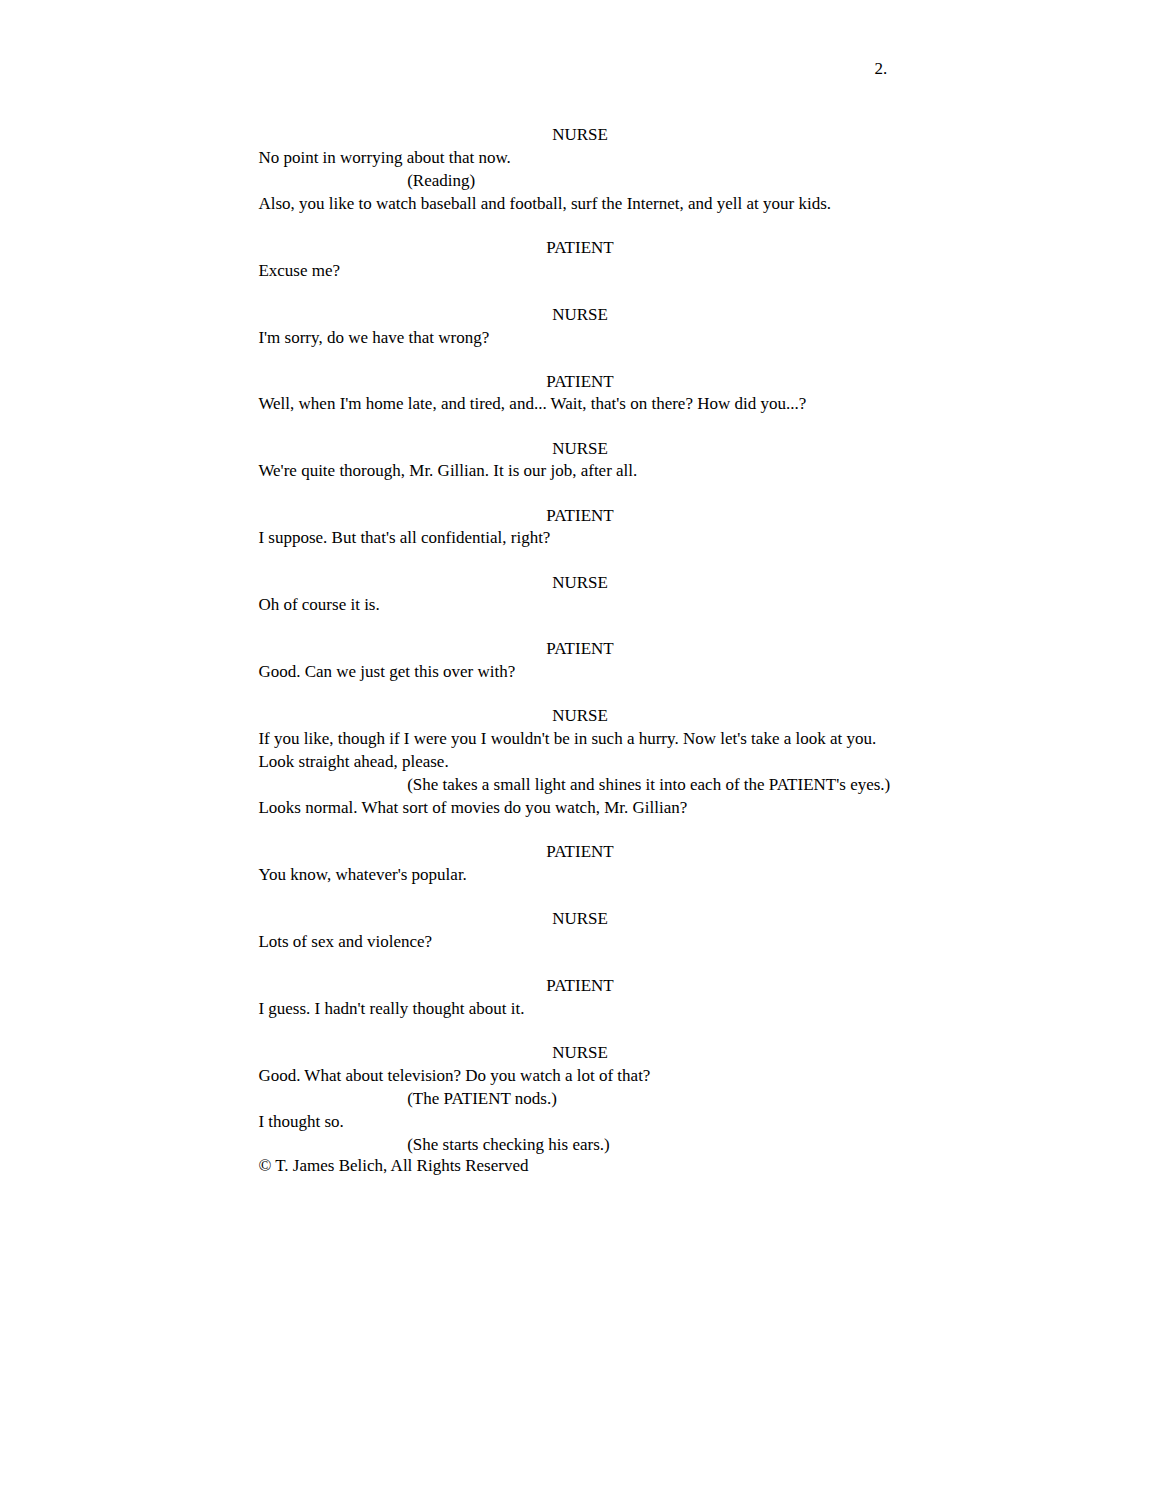2.
Nurse
No point in worrying about that now.
(Reading)
Also, you like to watch baseball and football, surf the Internet, and yell at your kids.
Patient
Excuse me?
Nurse
I'm sorry, do we have that wrong?
Patient
Well, when I'm home late, and tired, and... Wait, that's on there? How did you...?
Nurse
We're quite thorough, Mr. Gillian. It is our job, after all.
Patient
I suppose. But that's all confidential, right?
Nurse
Oh of course it is.
Patient
Good. Can we just get this over with?
Nurse
If you like, though if I were you I wouldn't be in such a hurry. Now let's take a look at you. Look straight ahead, please.
(She takes a small light and shines it into each of the PATIENT's eyes.)
Looks normal. What sort of movies do you watch, Mr. Gillian?
Patient
You know, whatever's popular.
Nurse
Lots of sex and violence?
Patient
I guess. I hadn't really thought about it.
Nurse
Good. What about television? Do you watch a lot of that?
(The PATIENT nods.)
I thought so.
(She starts checking his ears.)
© T. James Belich, All Rights Reserved